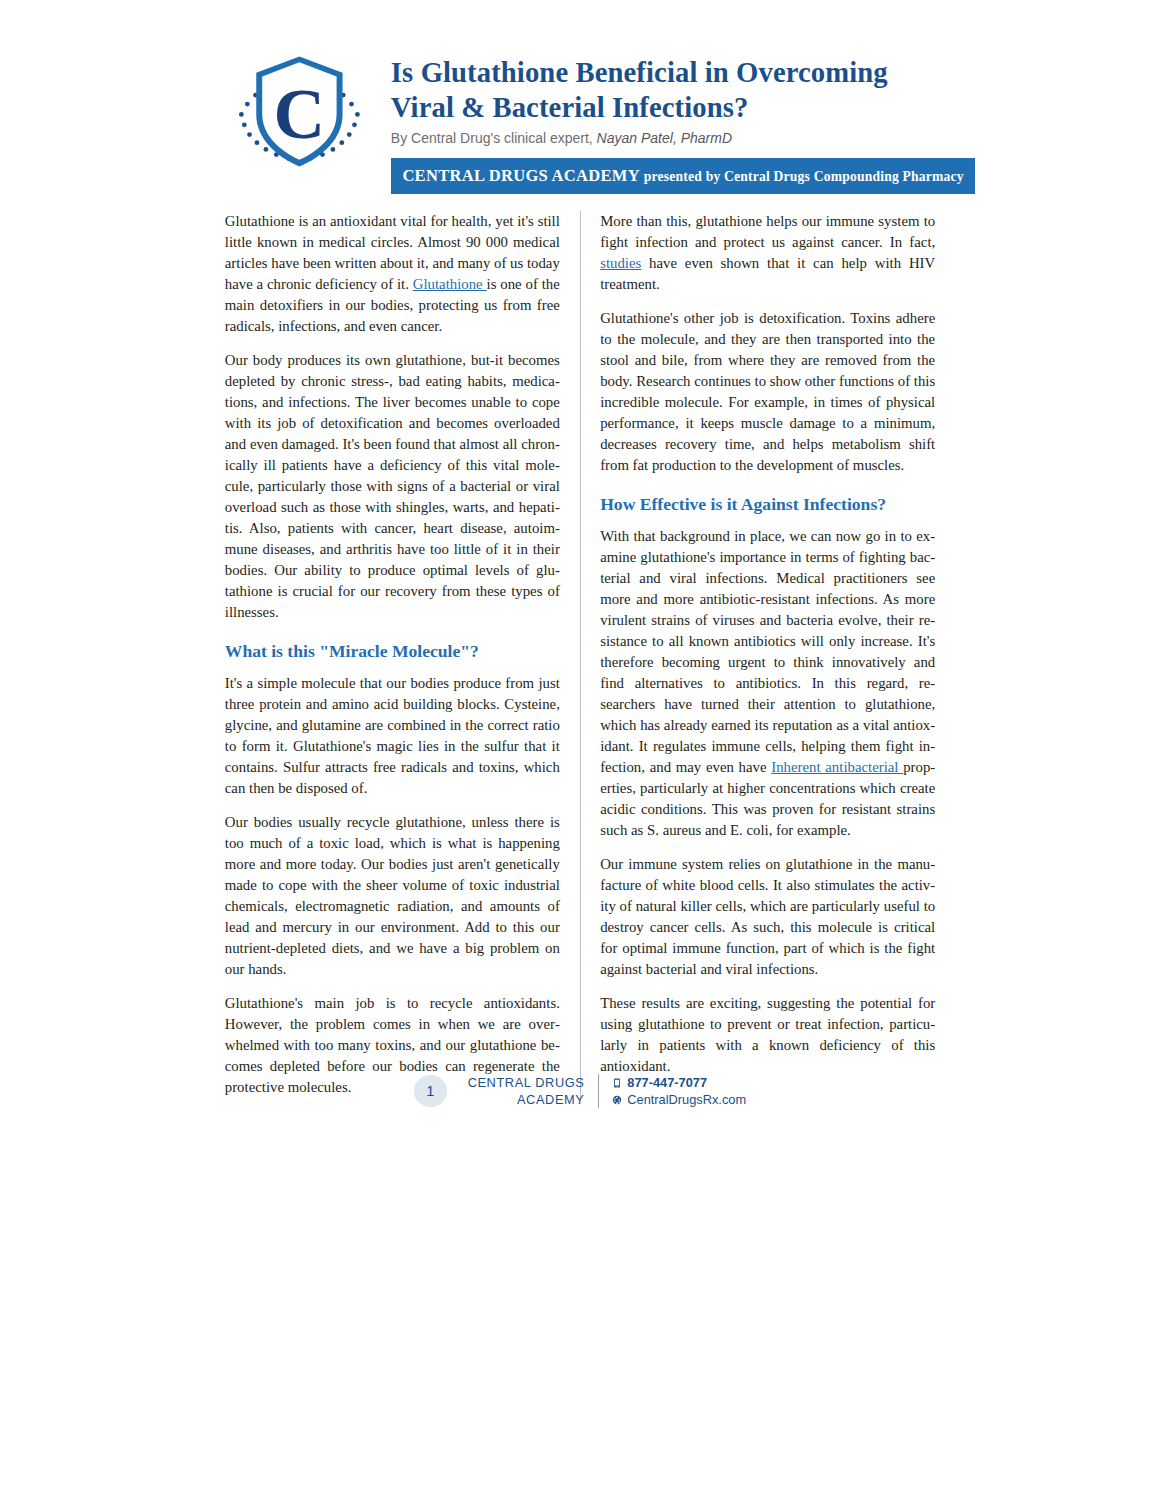C
Is Glutathione Beneficial in Overcoming
Viral & Bacterial Infections?
By Central Drug's clinical expert, Nayan Patel, PharmD
CENTRAL DRUGS ACADEMY presented by Central Drugs Compounding Pharmacy
Glutathione is an antioxidant vital for health, yet it's still little known in medical circles. Almost 90 000 medical articles have been written about it, and many of us today have a chronic deficiency of it. Glutathione is one of the main detoxifiers in our bodies, protecting us from free radicals, infections, and even cancer.
Our body produces its own glutathione, but-it becomes depleted by chronic stress-, bad eating habits, medications, and infections. The liver becomes unable to cope with its job of detoxification and becomes overloaded and even damaged. It's been found that almost all chronically ill patients have a deficiency of this vital molecule, particularly those with signs of a bacterial or viral overload such as those with shingles, warts, and hepatitis. Also, patients with cancer, heart disease, autoimmune diseases, and arthritis have too little of it in their bodies. Our ability to produce optimal levels of glutathione is crucial for our recovery from these types of illnesses.
What is this "Miracle Molecule"?
It's a simple molecule that our bodies produce from just three protein and amino acid building blocks. Cysteine, glycine, and glutamine are combined in the correct ratio to form it. Glutathione's magic lies in the sulfur that it contains. Sulfur attracts free radicals and toxins, which can then be disposed of.
Our bodies usually recycle glutathione, unless there is too much of a toxic load, which is what is happening more and more today. Our bodies just aren't genetically made to cope with the sheer volume of toxic industrial chemicals, electromagnetic radiation, and amounts of lead and mercury in our environment. Add to this our nutrient-depleted diets, and we have a big problem on our hands.
Glutathione's main job is to recycle antioxidants. However, the problem comes in when we are overwhelmed with too many toxins, and our glutathione becomes depleted before our bodies can regenerate the protective molecules.
More than this, glutathione helps our immune system to fight infection and protect us against cancer. In fact, studies have even shown that it can help with HIV treatment.
Glutathione's other job is detoxification. Toxins adhere to the molecule, and they are then transported into the stool and bile, from where they are removed from the body. Research continues to show other functions of this incredible molecule. For example, in times of physical performance, it keeps muscle damage to a minimum, decreases recovery time, and helps metabolism shift from fat production to the development of muscles.
How Effective is it Against Infections?
With that background in place, we can now go in to examine glutathione's importance in terms of fighting bacterial and viral infections. Medical practitioners see more and more antibiotic-resistant infections. As more virulent strains of viruses and bacteria evolve, their resistance to all known antibiotics will only increase. It's therefore becoming urgent to think innovatively and find alternatives to antibiotics. In this regard, researchers have turned their attention to glutathione, which has already earned its reputation as a vital antioxidant. It regulates immune cells, helping them fight infection, and may even have Inherent antibacterial properties, particularly at higher concentrations which create acidic conditions. This was proven for resistant strains such as S. aureus and E. coli, for example.
Our immune system relies on glutathione in the manufacture of white blood cells. It also stimulates the activity of natural killer cells, which are particularly useful to destroy cancer cells. As such, this molecule is critical for optimal immune function, part of which is the fight against bacterial and viral infections.
These results are exciting, suggesting the potential for using glutathione to prevent or treat infection, particularly in patients with a known deficiency of this antioxidant.
1
CENTRAL DRUGS
ACADEMY
877-447-7077
CentralDrugsRx.com